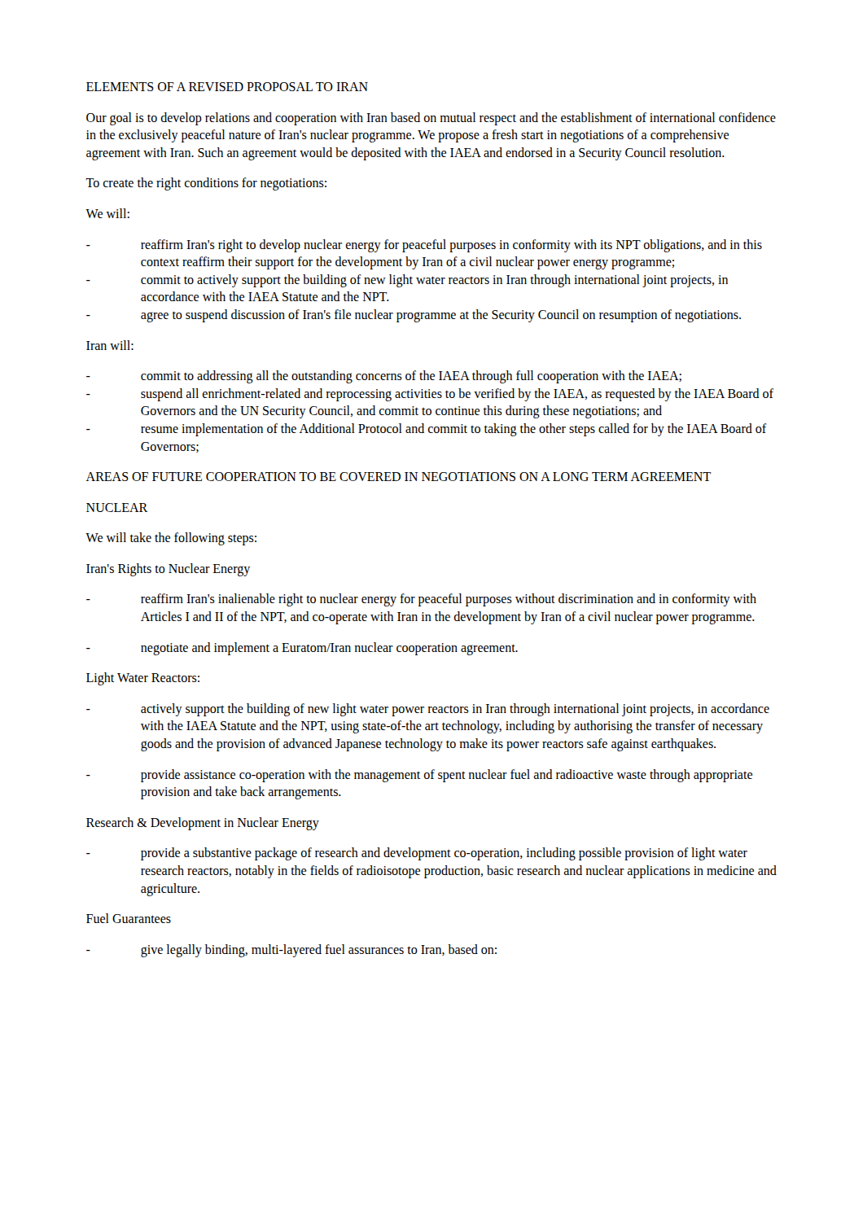ELEMENTS OF A REVISED PROPOSAL TO IRAN
Our goal is to develop relations and cooperation with Iran based on mutual respect and the establishment of international confidence in the exclusively peaceful nature of Iran's nuclear programme. We propose a fresh start in negotiations of a comprehensive agreement with Iran. Such an agreement would be deposited with the IAEA and endorsed in a Security Council resolution.
To create the right conditions for negotiations:
We will:
reaffirm Iran's right to develop nuclear energy for peaceful purposes in conformity with its NPT obligations, and in this context reaffirm their support for the development by Iran of a civil nuclear power energy programme;
commit to actively support the building of new light water reactors in Iran through international joint projects, in accordance with the IAEA Statute and the NPT.
agree to suspend discussion of Iran's file nuclear programme at the Security Council on resumption of negotiations.
Iran will:
commit to addressing all the outstanding concerns of the IAEA through full cooperation with the IAEA;
suspend all enrichment-related and reprocessing activities to be verified by the IAEA, as requested by the IAEA Board of Governors and the UN Security Council, and commit to continue this during these negotiations; and
resume implementation of the Additional Protocol and commit to taking the other steps called for by the IAEA Board of Governors;
AREAS OF FUTURE COOPERATION TO BE COVERED IN NEGOTIATIONS ON A LONG TERM AGREEMENT
NUCLEAR
We will take the following steps:
Iran's Rights to Nuclear Energy
reaffirm Iran's inalienable right to nuclear energy for peaceful purposes without discrimination and in conformity with Articles I and II of the NPT, and co-operate with Iran in the development by Iran of a civil nuclear power programme.
negotiate and implement a Euratom/Iran nuclear cooperation agreement.
Light Water Reactors:
actively support the building of new light water power reactors in Iran through international joint projects, in accordance with the IAEA Statute and the NPT, using state-of-the art technology, including by authorising the transfer of necessary goods and the provision of advanced Japanese technology to make its power reactors safe against earthquakes.
provide assistance co-operation with the management of spent nuclear fuel and radioactive waste through appropriate provision and take back arrangements.
Research & Development in Nuclear Energy
provide a substantive package of research and development co-operation, including possible provision of light water research reactors, notably in the fields of radioisotope production, basic research and nuclear applications in medicine and agriculture.
Fuel Guarantees
give legally binding, multi-layered fuel assurances to Iran, based on: